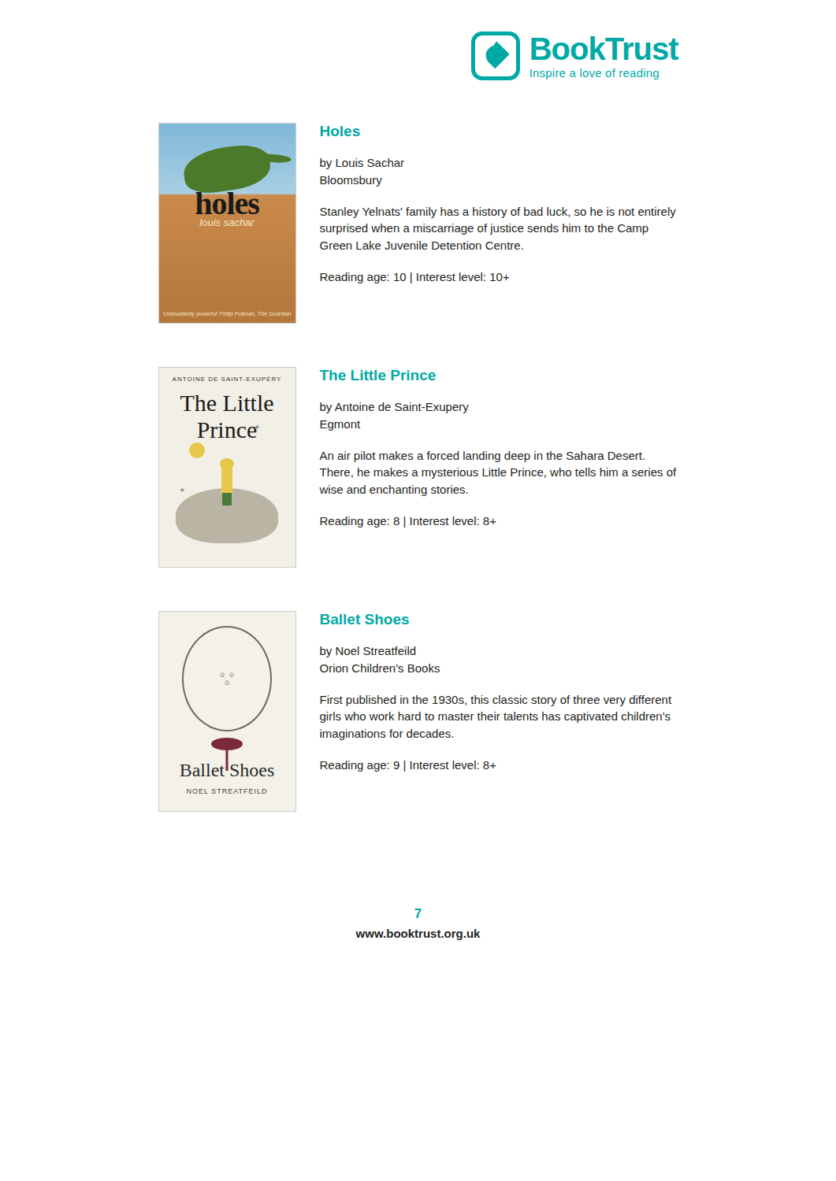❤
BookTrust
Inspire a love of reading
holes
louis sachar
'Undoubtedly powerful' Philip Pullman, The Guardian
Holes
by Louis Sachar
Bloomsbury
Stanley Yelnats' family has a history of bad luck, so he is not entirely surprised when a miscarriage of justice sends him to the Camp Green Lake Juvenile Detention Centre.
Reading age: 10 | Interest level: 10+
ANTOINE DE SAINT-EXUPÉRY
The Little Prince
✦
✦
✦
The Little Prince
by Antoine de Saint-Exupery
Egmont
An air pilot makes a forced landing deep in the Sahara Desert. There, he makes a mysterious Little Prince, who tells him a series of wise and enchanting stories.
Reading age: 8 | Interest level: 8+
☺ ☺
☺
Ballet Shoes
NOEL STREATFEILD
Ballet Shoes
by Noel Streatfeild
Orion Children's Books
First published in the 1930s, this classic story of three very different girls who work hard to master their talents has captivated children's imaginations for decades.
Reading age: 9 | Interest level: 8+
7
www.booktrust.org.uk